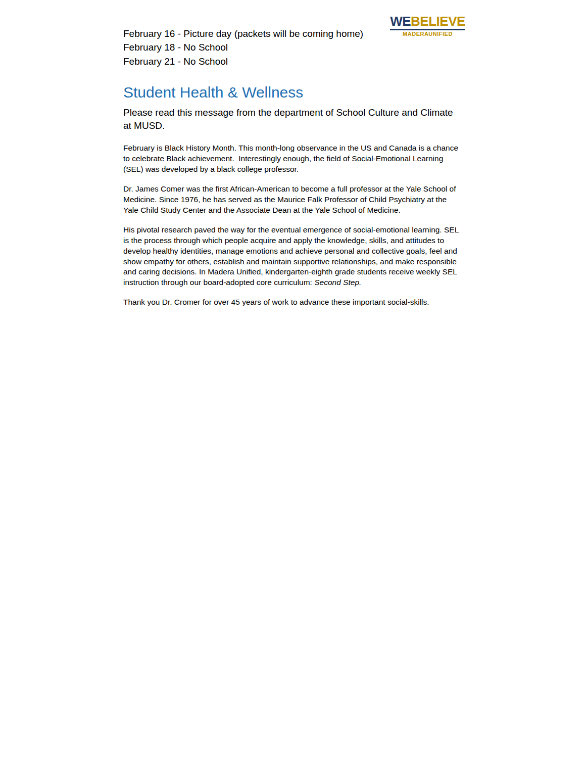WE BELIEVE
MADERAUNIFIED
February 16 - Picture day (packets will be coming home)
February 18 - No School
February 21 - No School
Student Health & Wellness
Please read this message from the department of School Culture and Climate at MUSD.
February is Black History Month. This month-long observance in the US and Canada is a chance to celebrate Black achievement. Interestingly enough, the field of Social-Emotional Learning (SEL) was developed by a black college professor.
Dr. James Comer was the first African-American to become a full professor at the Yale School of Medicine. Since 1976, he has served as the Maurice Falk Professor of Child Psychiatry at the Yale Child Study Center and the Associate Dean at the Yale School of Medicine.
His pivotal research paved the way for the eventual emergence of social-emotional learning. SEL is the process through which people acquire and apply the knowledge, skills, and attitudes to develop healthy identities, manage emotions and achieve personal and collective goals, feel and show empathy for others, establish and maintain supportive relationships, and make responsible and caring decisions. In Madera Unified, kindergarten-eighth grade students receive weekly SEL instruction through our board-adopted core curriculum: Second Step.
Thank you Dr. Cromer for over 45 years of work to advance these important social-skills.